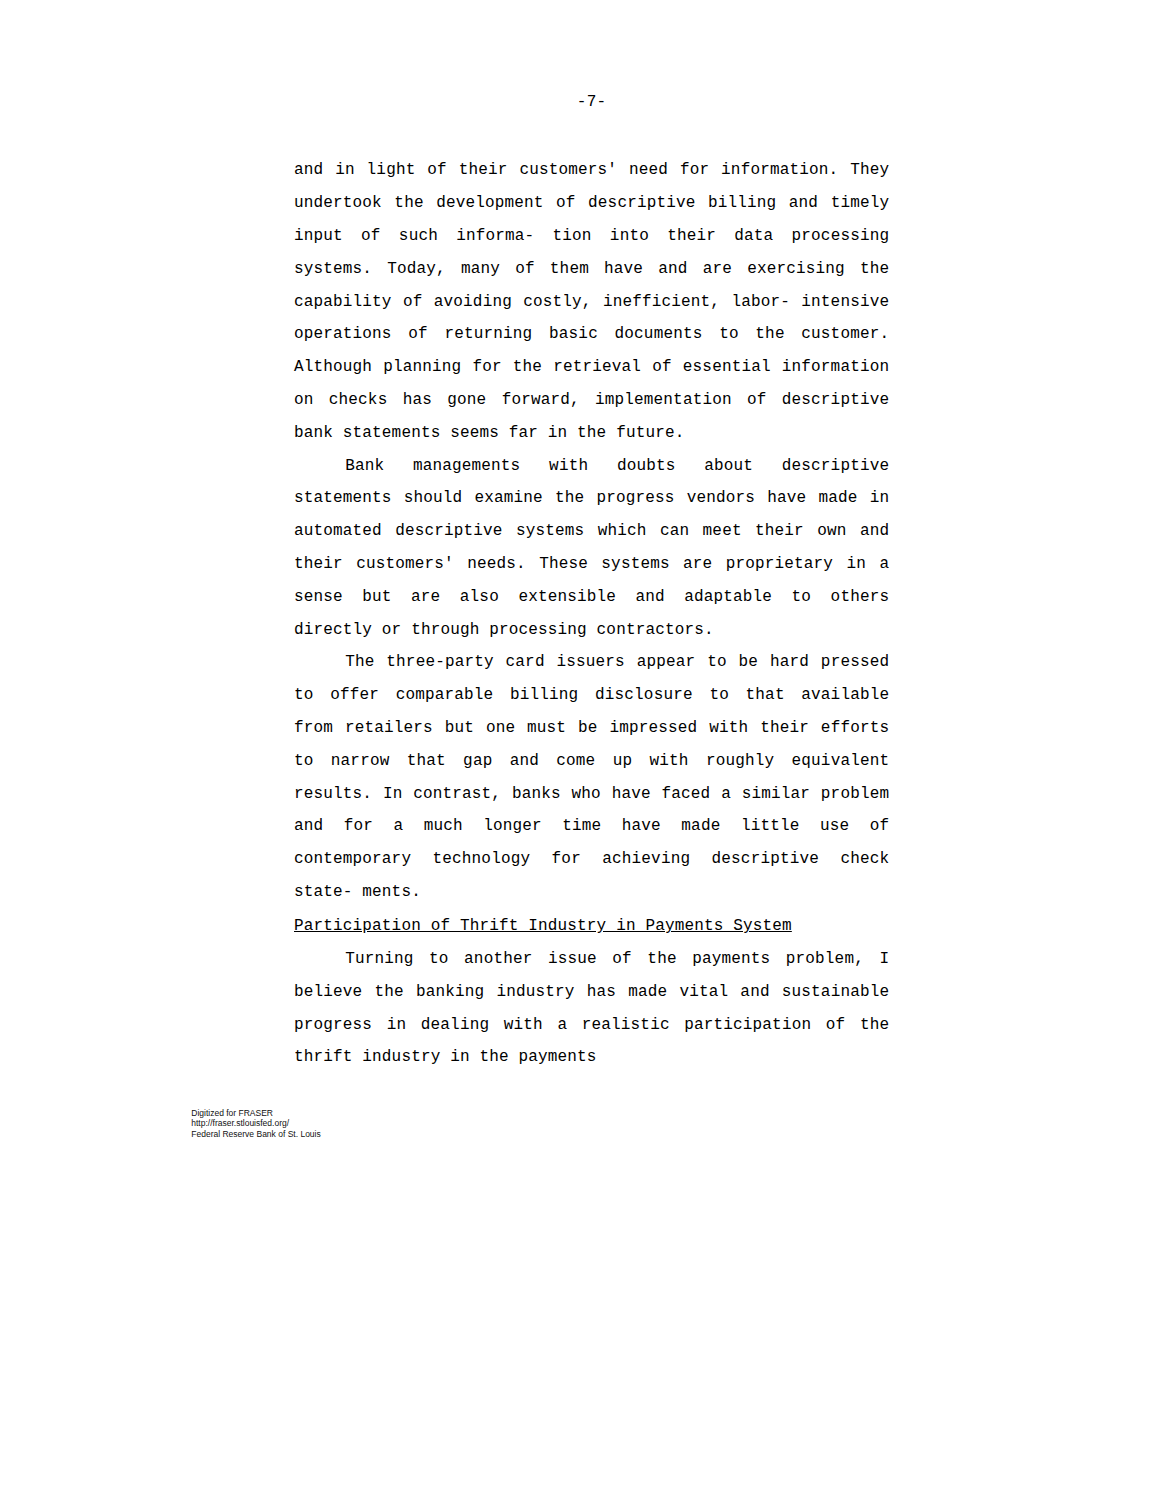-7-
and in light of their customers' need for information. They undertook the development of descriptive billing and timely input of such informa- tion into their data processing systems. Today, many of them have and are exercising the capability of avoiding costly, inefficient, labor- intensive operations of returning basic documents to the customer. Although planning for the retrieval of essential information on checks has gone forward, implementation of descriptive bank statements seems far in the future.
Bank managements with doubts about descriptive statements should examine the progress vendors have made in automated descriptive systems which can meet their own and their customers' needs. These systems are proprietary in a sense but are also extensible and adaptable to others directly or through processing contractors.
The three-party card issuers appear to be hard pressed to offer comparable billing disclosure to that available from retailers but one must be impressed with their efforts to narrow that gap and come up with roughly equivalent results. In contrast, banks who have faced a similar problem and for a much longer time have made little use of contemporary technology for achieving descriptive check state- ments.
Participation of Thrift Industry in Payments System
Turning to another issue of the payments problem, I believe the banking industry has made vital and sustainable progress in dealing with a realistic participation of the thrift industry in the payments
Digitized for FRASER
http://fraser.stlouisfed.org/
Federal Reserve Bank of St. Louis